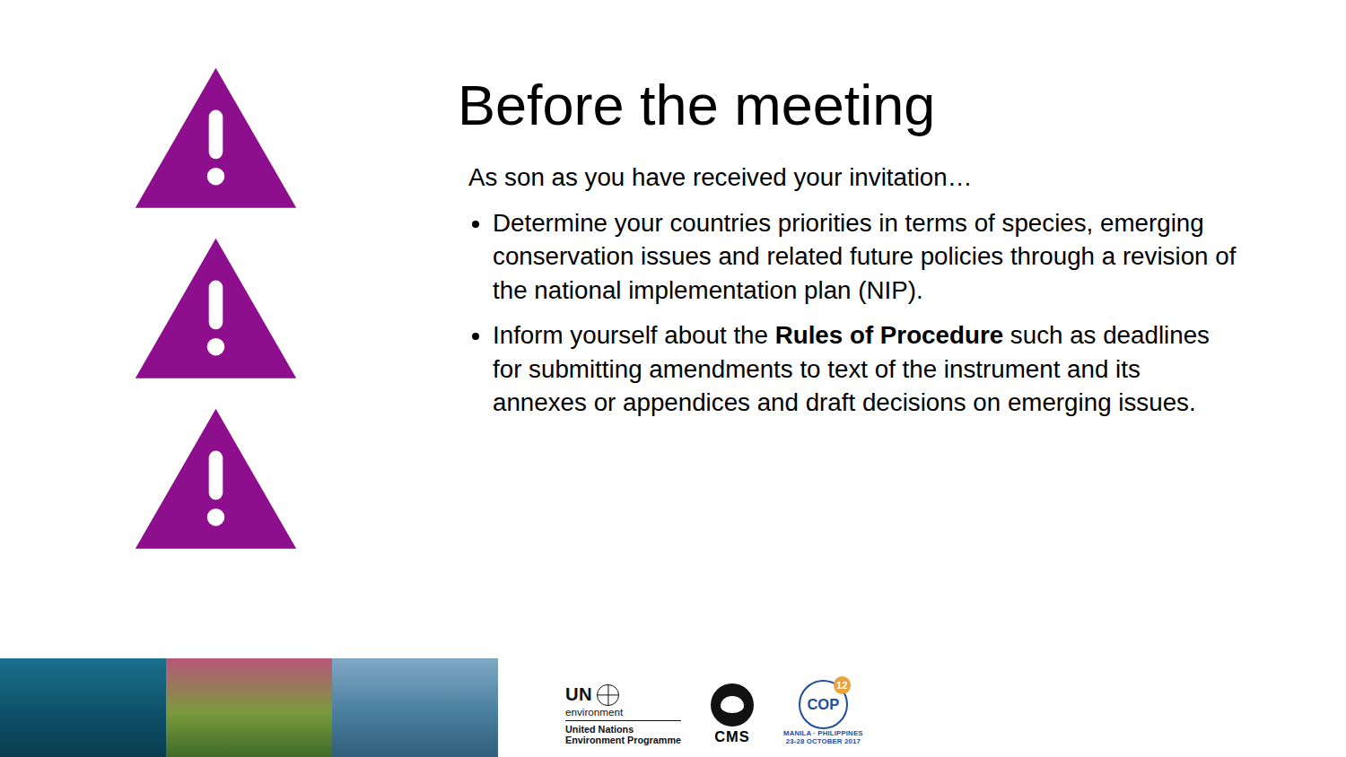Before the meeting
As son as you have received your invitation…
Determine your countries priorities in terms of species, emerging conservation issues and related future policies through a revision of the national implementation plan (NIP).
Inform yourself about the Rules of Procedure such as deadlines for submitting amendments to text of the instrument and its annexes or appendices and draft decisions on emerging issues.
UN
environment
United Nations
Environment Programme
CMS
COP 12
MANILA · PHILIPPINES
23-28 OCTOBER 2017